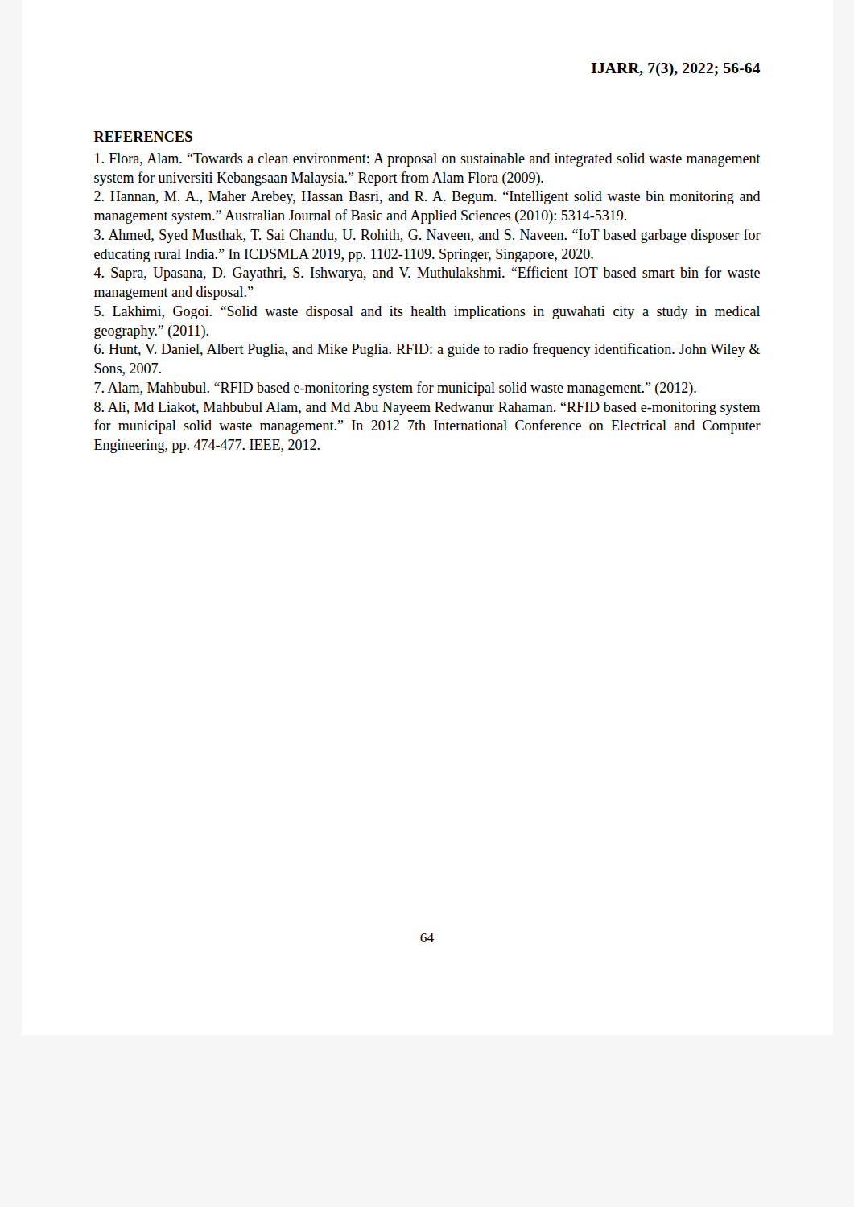IJARR, 7(3), 2022; 56-64
REFERENCES
1. Flora, Alam. “Towards a clean environment: A proposal on sustainable and integrated solid waste management system for universiti Kebangsaan Malaysia.” Report from Alam Flora (2009).
2. Hannan, M. A., Maher Arebey, Hassan Basri, and R. A. Begum. “Intelligent solid waste bin monitoring and management system.” Australian Journal of Basic and Applied Sciences (2010): 5314-5319.
3. Ahmed, Syed Musthak, T. Sai Chandu, U. Rohith, G. Naveen, and S. Naveen. “IoT based garbage disposer for educating rural India.” In ICDSMLA 2019, pp. 1102-1109. Springer, Singapore, 2020.
4. Sapra, Upasana, D. Gayathri, S. Ishwarya, and V. Muthulakshmi. “Efficient IOT based smart bin for waste management and disposal.”
5. Lakhimi, Gogoi. “Solid waste disposal and its health implications in guwahati city a study in medical geography.” (2011).
6. Hunt, V. Daniel, Albert Puglia, and Mike Puglia. RFID: a guide to radio frequency identification. John Wiley & Sons, 2007.
7. Alam, Mahbubul. “RFID based e-monitoring system for municipal solid waste management.” (2012).
8. Ali, Md Liakot, Mahbubul Alam, and Md Abu Nayeem Redwanur Rahaman. “RFID based e-monitoring system for municipal solid waste management.” In 2012 7th International Conference on Electrical and Computer Engineering, pp. 474-477. IEEE, 2012.
64